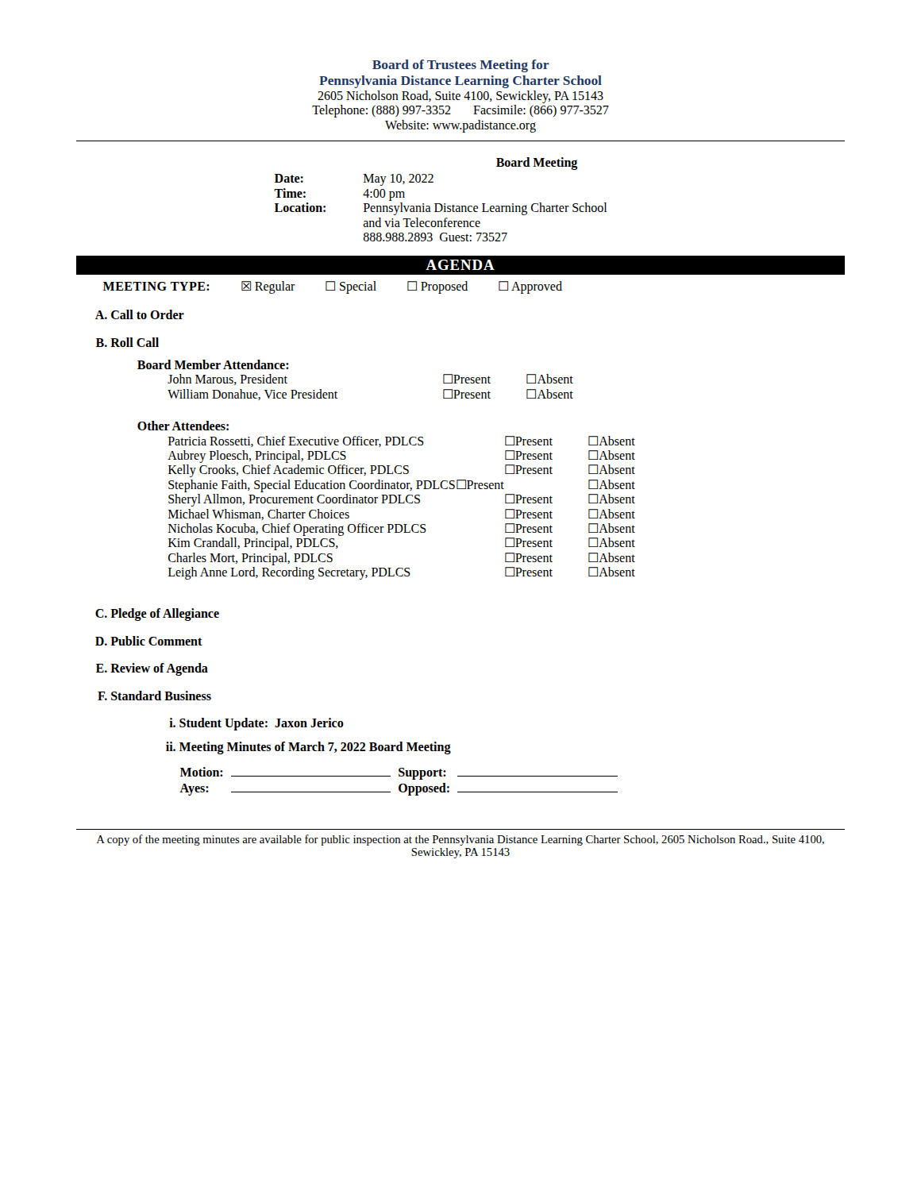Board of Trustees Meeting for
Pennsylvania Distance Learning Charter School
2605 Nicholson Road, Suite 4100, Sewickley, PA 15143
Telephone: (888) 997-3352 Facsimile: (866) 977-3527
Website: www.padistance.org
Board Meeting
| Date: | May 10, 2022 |
| Time: | 4:00 pm |
| Location: | Pennsylvania Distance Learning Charter School and via Teleconference 888.988.2893 Guest: 73527 |
AGENDA
MEETING TYPE: ☒ Regular ☐ Special ☐ Proposed ☐ Approved
Call to Order
Roll Call
Board Member Attendance:
| John Marous, President | ☐ Present | ☐ Absent |
| William Donahue, Vice President | ☐ Present | ☐ Absent |
Other Attendees:
| Patricia Rossetti, Chief Executive Officer, PDLCS | ☐ Present | ☐ Absent |
| Aubrey Ploesch, Principal, PDLCS | ☐ Present | ☐ Absent |
| Kelly Crooks, Chief Academic Officer, PDLCS | ☐ Present | ☐ Absent |
| Stephanie Faith, Special Education Coordinator, PDLCS ☐ Present | | ☐ Absent |
| Sheryl Allmon, Procurement Coordinator PDLCS | ☐ Present | ☐ Absent |
| Michael Whisman, Charter Choices | ☐ Present | ☐ Absent |
| Nicholas Kocuba, Chief Operating Officer PDLCS | ☐ Present | ☐ Absent |
| Kim Crandall, Principal, PDLCS, | ☐ Present | ☐ Absent |
| Charles Mort, Principal, PDLCS | ☐ Present | ☐ Absent |
| Leigh Anne Lord, Recording Secretary, PDLCS | ☐ Present | ☐ Absent |
Pledge of Allegiance
Public Comment
Review of Agenda
Standard Business
Student Update: Jaxon Jerico
Meeting Minutes of March 7, 2022 Board Meeting
| Motion: | | Support: | |
| Ayes: | | Opposed: | |
A copy of the meeting minutes are available for public inspection at the Pennsylvania Distance Learning Charter School, 2605 Nicholson Road., Suite 4100, Sewickley, PA 15143